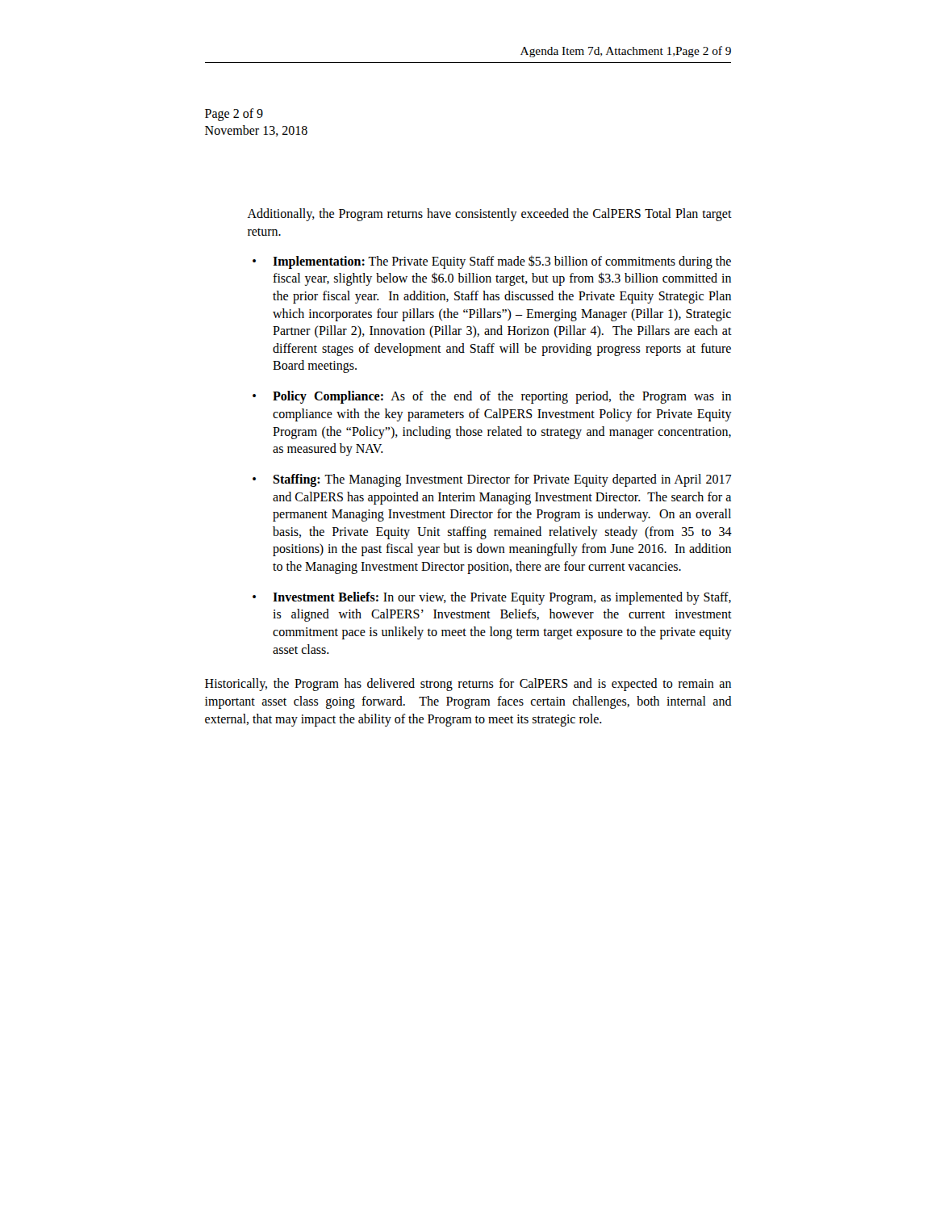Agenda Item 7d, Attachment 1,Page 2 of 9
Page 2 of 9
November 13, 2018
Additionally, the Program returns have consistently exceeded the CalPERS Total Plan target return.
Implementation: The Private Equity Staff made $5.3 billion of commitments during the fiscal year, slightly below the $6.0 billion target, but up from $3.3 billion committed in the prior fiscal year. In addition, Staff has discussed the Private Equity Strategic Plan which incorporates four pillars (the “Pillars”) – Emerging Manager (Pillar 1), Strategic Partner (Pillar 2), Innovation (Pillar 3), and Horizon (Pillar 4). The Pillars are each at different stages of development and Staff will be providing progress reports at future Board meetings.
Policy Compliance: As of the end of the reporting period, the Program was in compliance with the key parameters of CalPERS Investment Policy for Private Equity Program (the “Policy”), including those related to strategy and manager concentration, as measured by NAV.
Staffing: The Managing Investment Director for Private Equity departed in April 2017 and CalPERS has appointed an Interim Managing Investment Director. The search for a permanent Managing Investment Director for the Program is underway. On an overall basis, the Private Equity Unit staffing remained relatively steady (from 35 to 34 positions) in the past fiscal year but is down meaningfully from June 2016. In addition to the Managing Investment Director position, there are four current vacancies.
Investment Beliefs: In our view, the Private Equity Program, as implemented by Staff, is aligned with CalPERS’ Investment Beliefs, however the current investment commitment pace is unlikely to meet the long term target exposure to the private equity asset class.
Historically, the Program has delivered strong returns for CalPERS and is expected to remain an important asset class going forward. The Program faces certain challenges, both internal and external, that may impact the ability of the Program to meet its strategic role.